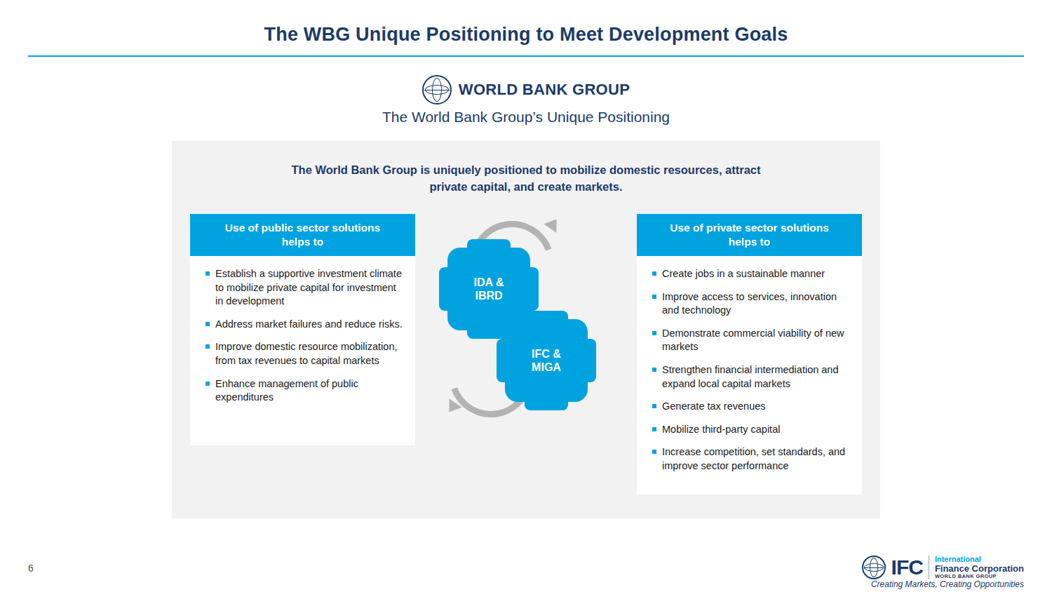The WBG Unique Positioning to Meet Development Goals
WORLD BANK GROUP
The World Bank Group’s Unique Positioning
The World Bank Group is uniquely positioned to mobilize domestic resources, attract
private capital, and create markets.
Use of public sector solutions
helps to
Establish a supportive investment climate to mobilize private capital for investment in development
Address market failures and reduce risks.
Improve domestic resource mobilization, from tax revenues to capital markets
Enhance management of public expenditures
IDA &
IBRD
IFC &
MIGA
Use of private sector solutions
helps to
Create jobs in a sustainable manner
Improve access to services, innovation and technology
Demonstrate commercial viability of new markets
Strengthen financial intermediation and expand local capital markets
Generate tax revenues
Mobilize third-party capital
Increase competition, set standards, and improve sector performance
6
IFC
International
Finance Corporation
WORLD BANK GROUP
Creating Markets, Creating Opportunities